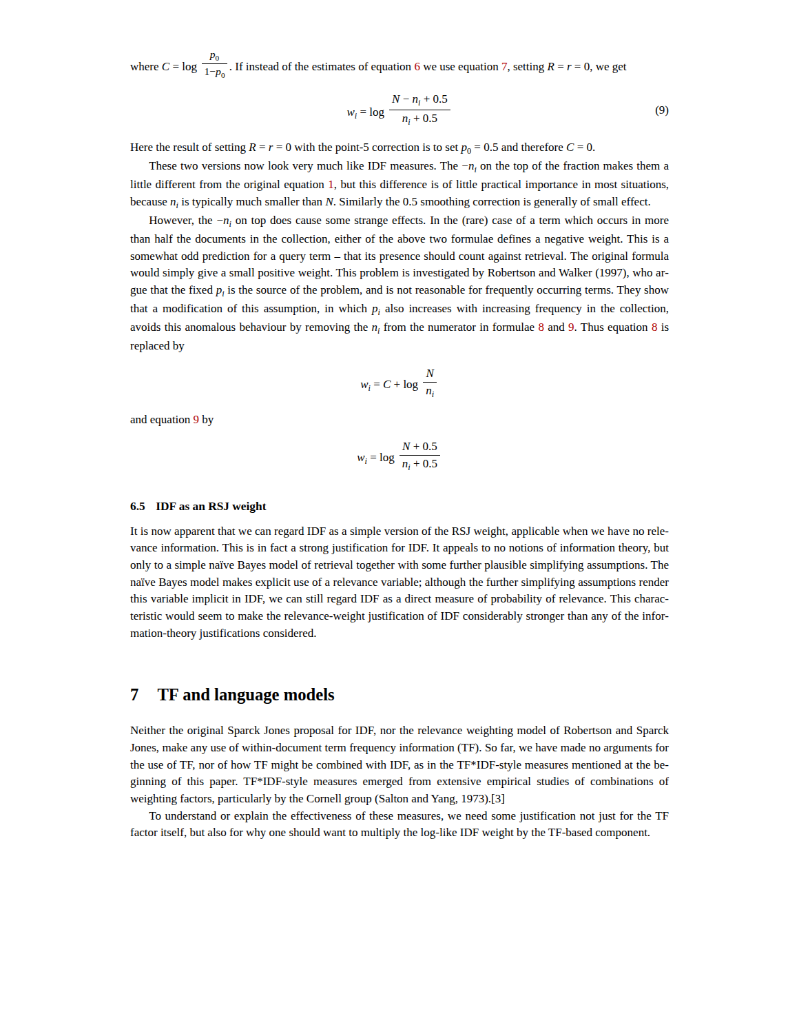where C = log p01−p0. If instead of the estimates of equation 6 we use equation 7, setting R = r = 0, we get
wi = log N − ni + 0.5 ni + 0.5 (9)
Here the result of setting R = r = 0 with the point-5 correction is to set p0 = 0.5 and therefore C = 0.
These two versions now look very much like IDF measures. The −ni on the top of the fraction makes them a little different from the original equation 1, but this difference is of little practical importance in most situations, because ni is typically much smaller than N. Similarly the 0.5 smoothing correction is generally of small effect.
However, the −ni on top does cause some strange effects. In the (rare) case of a term which occurs in more than half the documents in the collection, either of the above two formulae defines a negative weight. This is a somewhat odd prediction for a query term – that its presence should count against retrieval. The original formula would simply give a small positive weight. This problem is investigated by Robertson and Walker (1997), who argue that the fixed pi is the source of the problem, and is not reasonable for frequently occurring terms. They show that a modification of this assumption, in which pi also increases with increasing frequency in the collection, avoids this anomalous behaviour by removing the ni from the numerator in formulae 8 and 9. Thus equation 8 is replaced by
wi = C + log Nni
and equation 9 by
wi = log N + 0.5 ni + 0.5
6.5 IDF as an RSJ weight
It is now apparent that we can regard IDF as a simple version of the RSJ weight, applicable when we have no relevance information. This is in fact a strong justification for IDF. It appeals to no notions of information theory, but only to a simple naïve Bayes model of retrieval together with some further plausible simplifying assumptions. The naïve Bayes model makes explicit use of a relevance variable; although the further simplifying assumptions render this variable implicit in IDF, we can still regard IDF as a direct measure of probability of relevance. This characteristic would seem to make the relevance-weight justification of IDF considerably stronger than any of the information-theory justifications considered.
7 TF and language models
Neither the original Sparck Jones proposal for IDF, nor the relevance weighting model of Robertson and Sparck Jones, make any use of within-document term frequency information (TF). So far, we have made no arguments for the use of TF, nor of how TF might be combined with IDF, as in the TF*IDF-style measures mentioned at the beginning of this paper. TF*IDF-style measures emerged from extensive empirical studies of combinations of weighting factors, particularly by the Cornell group (Salton and Yang, 1973).[3]
To understand or explain the effectiveness of these measures, we need some justification not just for the TF factor itself, but also for why one should want to multiply the log-like IDF weight by the TF-based component.